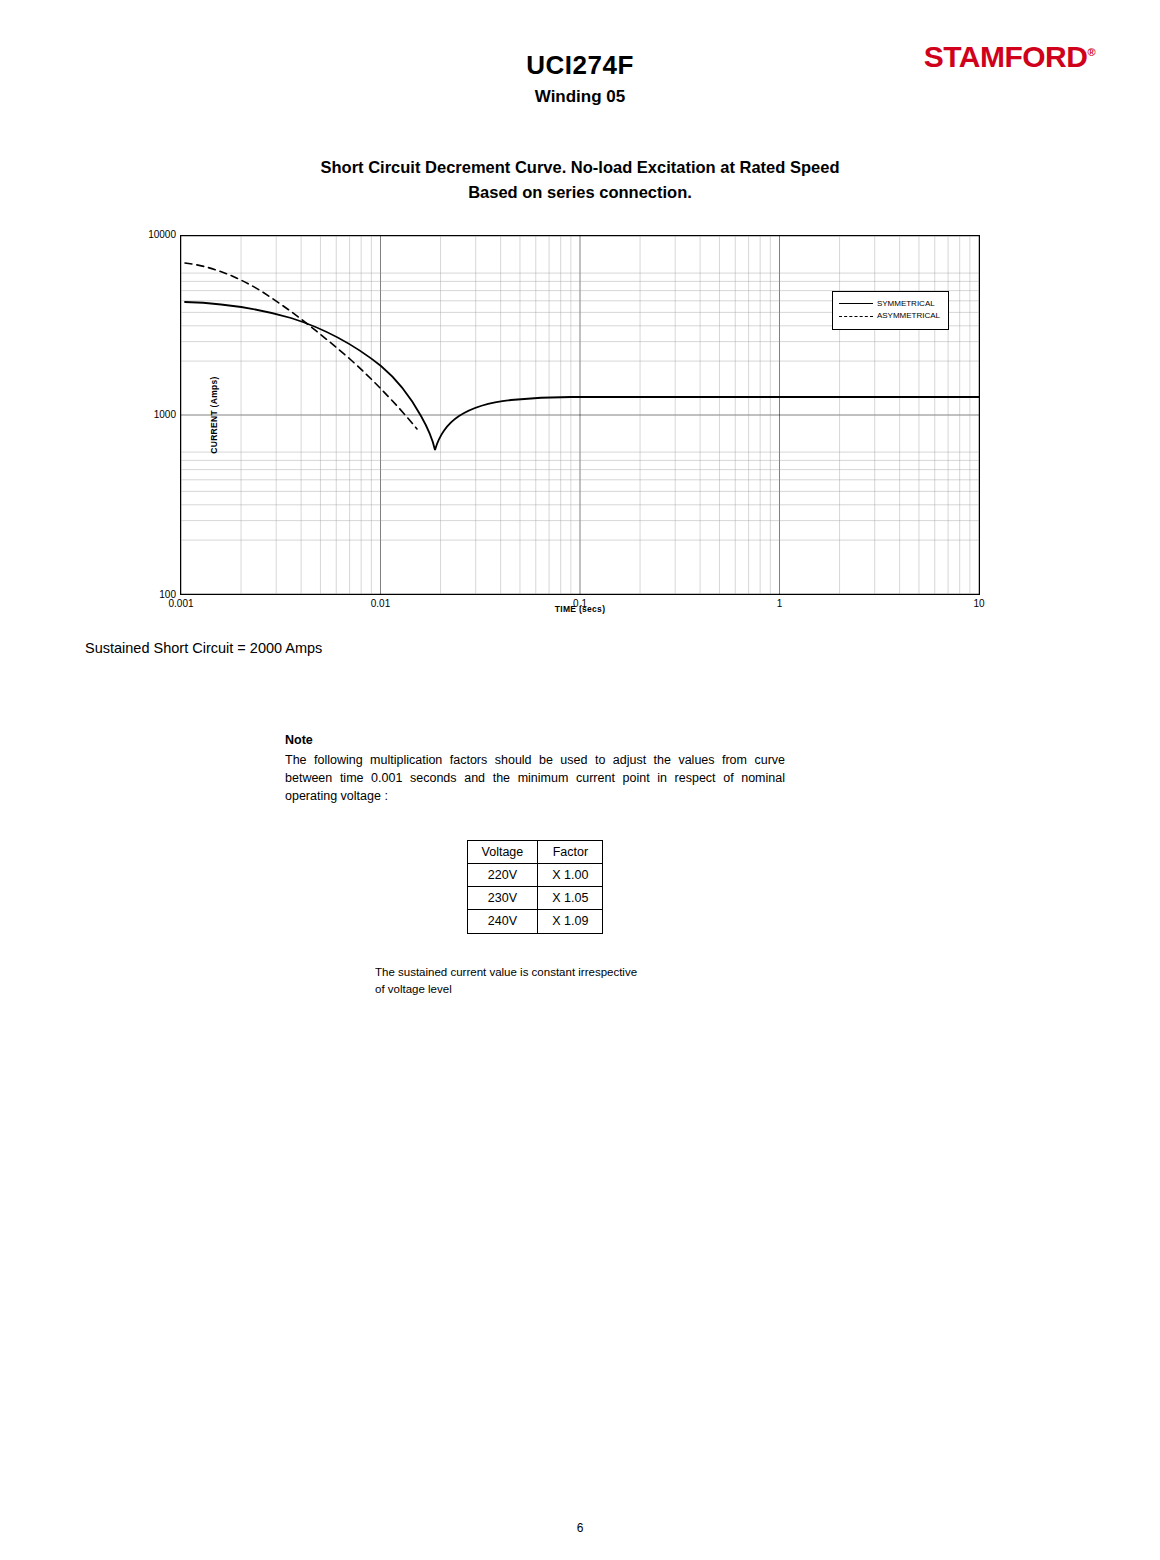UCI274F
Winding 05
STAMFORD®
Short Circuit Decrement Curve. No-load Excitation at Rated Speed
Based on series connection.
CURRENT (Amps)
10000
1000
100
0.001
0.01
0.1
1
10
TIME (secs)
SYMMETRICAL
ASYMMETRICAL
Sustained Short Circuit = 2000 Amps
Note
The following multiplication factors should be used to adjust the values from curve between time 0.001 seconds and the minimum current point in respect of nominal operating voltage :
| Voltage | Factor |
| --- | --- |
| 220V | X 1.00 |
| 230V | X 1.05 |
| 240V | X 1.09 |
The sustained current value is constant irrespective
of voltage level
6